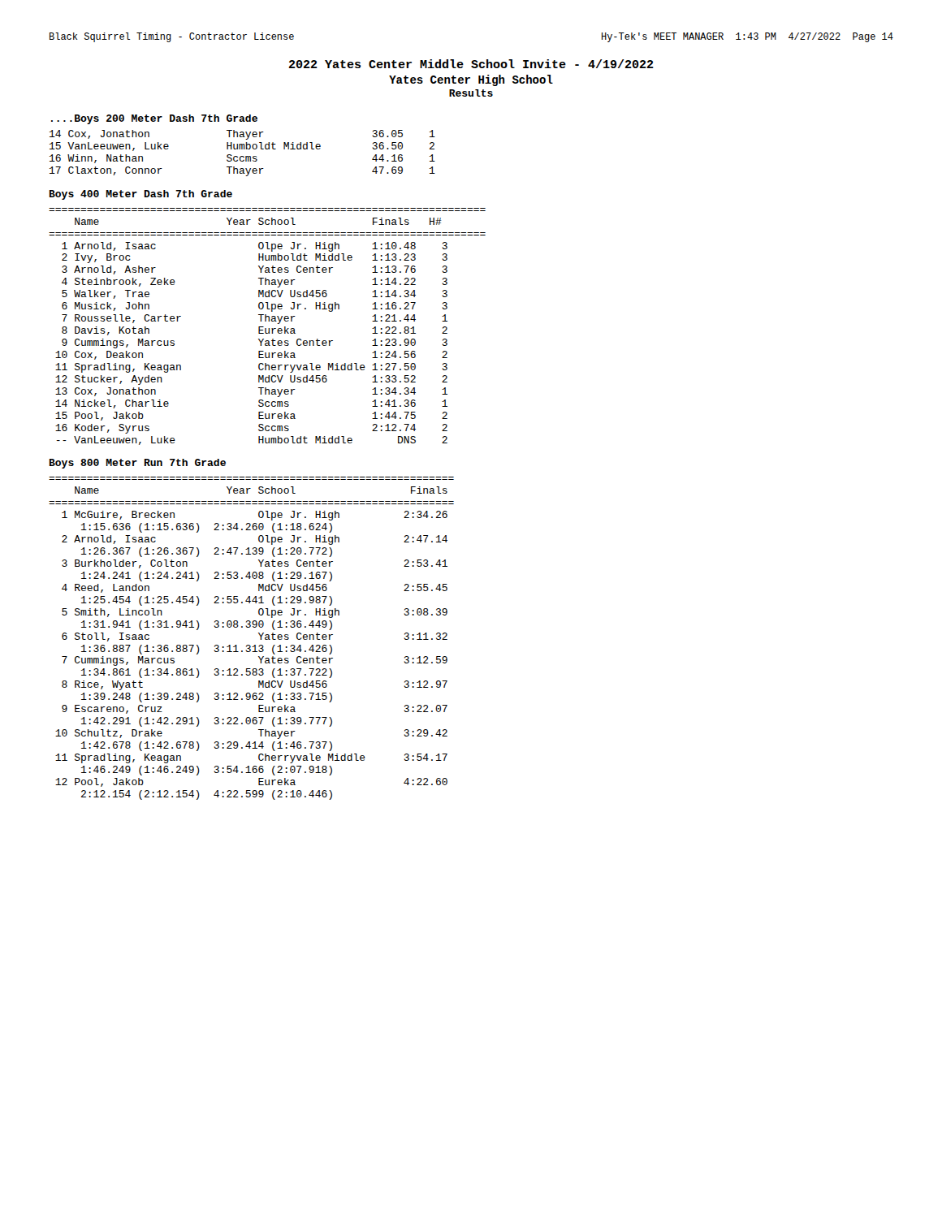Black Squirrel Timing - Contractor License Hy-Tek's MEET MANAGER 1:43 PM 4/27/2022 Page 14
2022 Yates Center Middle School Invite - 4/19/2022
Yates Center High School
Results
....Boys 200 Meter Dash 7th Grade
14 Cox, Jonathon            Thayer                 36.05    1
15 VanLeeuwen, Luke         Humboldt Middle        36.50    2
16 Winn, Nathan             Sccms                  44.16    1
17 Claxton, Connor          Thayer                 47.69    1
Boys 400 Meter Dash 7th Grade
=====================================================================
    Name                    Year School            Finals   H#
=====================================================================
  1 Arnold, Isaac                Olpe Jr. High     1:10.48    3
  2 Ivy, Broc                    Humboldt Middle   1:13.23    3
  3 Arnold, Asher                Yates Center      1:13.76    3
  4 Steinbrook, Zeke             Thayer            1:14.22    3
  5 Walker, Trae                 MdCV Usd456       1:14.34    3
  6 Musick, John                 Olpe Jr. High     1:16.27    3
  7 Rousselle, Carter            Thayer            1:21.44    1
  8 Davis, Kotah                 Eureka            1:22.81    2
  9 Cummings, Marcus             Yates Center      1:23.90    3
 10 Cox, Deakon                  Eureka            1:24.56    2
 11 Spradling, Keagan            Cherryvale Middle 1:27.50    3
 12 Stucker, Ayden               MdCV Usd456       1:33.52    2
 13 Cox, Jonathon                Thayer            1:34.34    1
 14 Nickel, Charlie              Sccms             1:41.36    1
 15 Pool, Jakob                  Eureka            1:44.75    2
 16 Koder, Syrus                 Sccms             2:12.74    2
 -- VanLeeuwen, Luke             Humboldt Middle       DNS    2
Boys 800 Meter Run 7th Grade
================================================================
    Name                    Year School                  Finals
================================================================
  1 McGuire, Brecken             Olpe Jr. High          2:34.26
     1:15.636 (1:15.636)  2:34.260 (1:18.624)
  2 Arnold, Isaac                Olpe Jr. High          2:47.14
     1:26.367 (1:26.367)  2:47.139 (1:20.772)
  3 Burkholder, Colton           Yates Center           2:53.41
     1:24.241 (1:24.241)  2:53.408 (1:29.167)
  4 Reed, Landon                 MdCV Usd456            2:55.45
     1:25.454 (1:25.454)  2:55.441 (1:29.987)
  5 Smith, Lincoln               Olpe Jr. High          3:08.39
     1:31.941 (1:31.941)  3:08.390 (1:36.449)
  6 Stoll, Isaac                 Yates Center           3:11.32
     1:36.887 (1:36.887)  3:11.313 (1:34.426)
  7 Cummings, Marcus             Yates Center           3:12.59
     1:34.861 (1:34.861)  3:12.583 (1:37.722)
  8 Rice, Wyatt                  MdCV Usd456            3:12.97
     1:39.248 (1:39.248)  3:12.962 (1:33.715)
  9 Escareno, Cruz               Eureka                 3:22.07
     1:42.291 (1:42.291)  3:22.067 (1:39.777)
 10 Schultz, Drake               Thayer                 3:29.42
     1:42.678 (1:42.678)  3:29.414 (1:46.737)
 11 Spradling, Keagan            Cherryvale Middle      3:54.17
     1:46.249 (1:46.249)  3:54.166 (2:07.918)
 12 Pool, Jakob                  Eureka                 4:22.60
     2:12.154 (2:12.154)  4:22.599 (2:10.446)